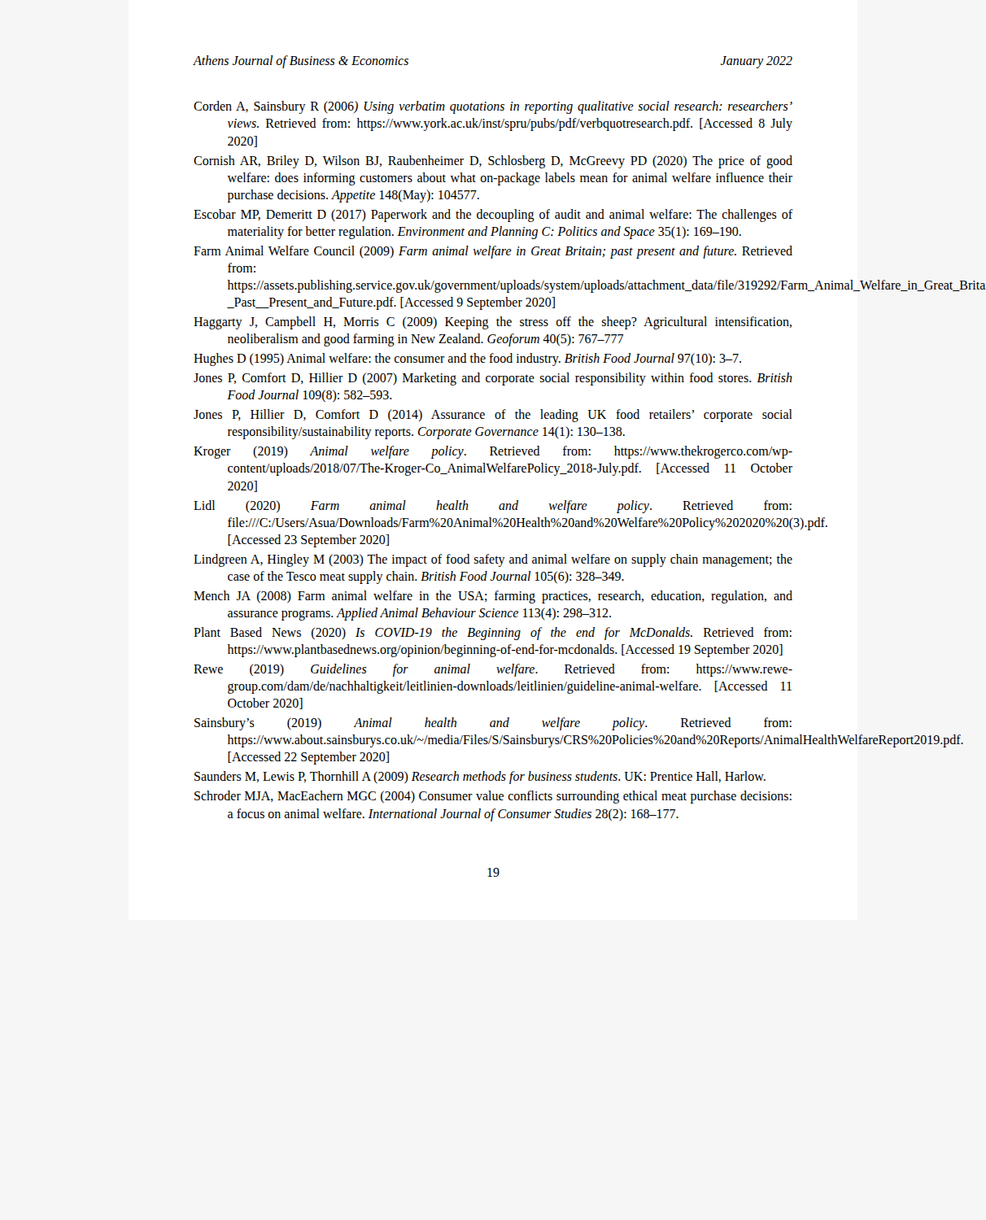Athens Journal of Business & Economics January 2022
Corden A, Sainsbury R (2006) Using verbatim quotations in reporting qualitative social research: researchers’ views. Retrieved from: https://www.york.ac.uk/inst/spru/pubs/pdf/verbquotresearch.pdf. [Accessed 8 July 2020]
Cornish AR, Briley D, Wilson BJ, Raubenheimer D, Schlosberg D, McGreevy PD (2020) The price of good welfare: does informing customers about what on-package labels mean for animal welfare influence their purchase decisions. Appetite 148(May): 104577.
Escobar MP, Demeritt D (2017) Paperwork and the decoupling of audit and animal welfare: The challenges of materiality for better regulation. Environment and Planning C: Politics and Space 35(1): 169–190.
Farm Animal Welfare Council (2009) Farm animal welfare in Great Britain; past present and future. Retrieved from: https://assets.publishing.service.gov.uk/government/uploads/system/uploads/attachment_data/file/319292/Farm_Animal_Welfare_in_Great_Britain_-_Past__Present_and_Future.pdf. [Accessed 9 September 2020]
Haggarty J, Campbell H, Morris C (2009) Keeping the stress off the sheep? Agricultural intensification, neoliberalism and good farming in New Zealand. Geoforum 40(5): 767–777
Hughes D (1995) Animal welfare: the consumer and the food industry. British Food Journal 97(10): 3–7.
Jones P, Comfort D, Hillier D (2007) Marketing and corporate social responsibility within food stores. British Food Journal 109(8): 582–593.
Jones P, Hillier D, Comfort D (2014) Assurance of the leading UK food retailers’ corporate social responsibility/sustainability reports. Corporate Governance 14(1): 130–138.
Kroger (2019) Animal welfare policy. Retrieved from: https://www.thekrogerco.com/wp-content/uploads/2018/07/The-Kroger-Co_AnimalWelfarePolicy_2018-July.pdf. [Accessed 11 October 2020]
Lidl (2020) Farm animal health and welfare policy. Retrieved from: file:///C:/Users/Asua/Downloads/Farm%20Animal%20Health%20and%20Welfare%20Policy%202020%20(3).pdf. [Accessed 23 September 2020]
Lindgreen A, Hingley M (2003) The impact of food safety and animal welfare on supply chain management; the case of the Tesco meat supply chain. British Food Journal 105(6): 328–349.
Mench JA (2008) Farm animal welfare in the USA; farming practices, research, education, regulation, and assurance programs. Applied Animal Behaviour Science 113(4): 298–312.
Plant Based News (2020) Is COVID-19 the Beginning of the end for McDonalds. Retrieved from: https://www.plantbasednews.org/opinion/beginning-of-end-for-mcdonalds. [Accessed 19 September 2020]
Rewe (2019) Guidelines for animal welfare. Retrieved from: https://www.rewe-group.com/dam/de/nachhaltigkeit/leitlinien-downloads/leitlinien/guideline-animal-welfare. [Accessed 11 October 2020]
Sainsbury’s (2019) Animal health and welfare policy. Retrieved from: https://www.about.sainsburys.co.uk/~/media/Files/S/Sainsburys/CRS%20Policies%20and%20Reports/AnimalHealthWelfareReport2019.pdf. [Accessed 22 September 2020]
Saunders M, Lewis P, Thornhill A (2009) Research methods for business students. UK: Prentice Hall, Harlow.
Schroder MJA, MacEachern MGC (2004) Consumer value conflicts surrounding ethical meat purchase decisions: a focus on animal welfare. International Journal of Consumer Studies 28(2): 168–177.
19